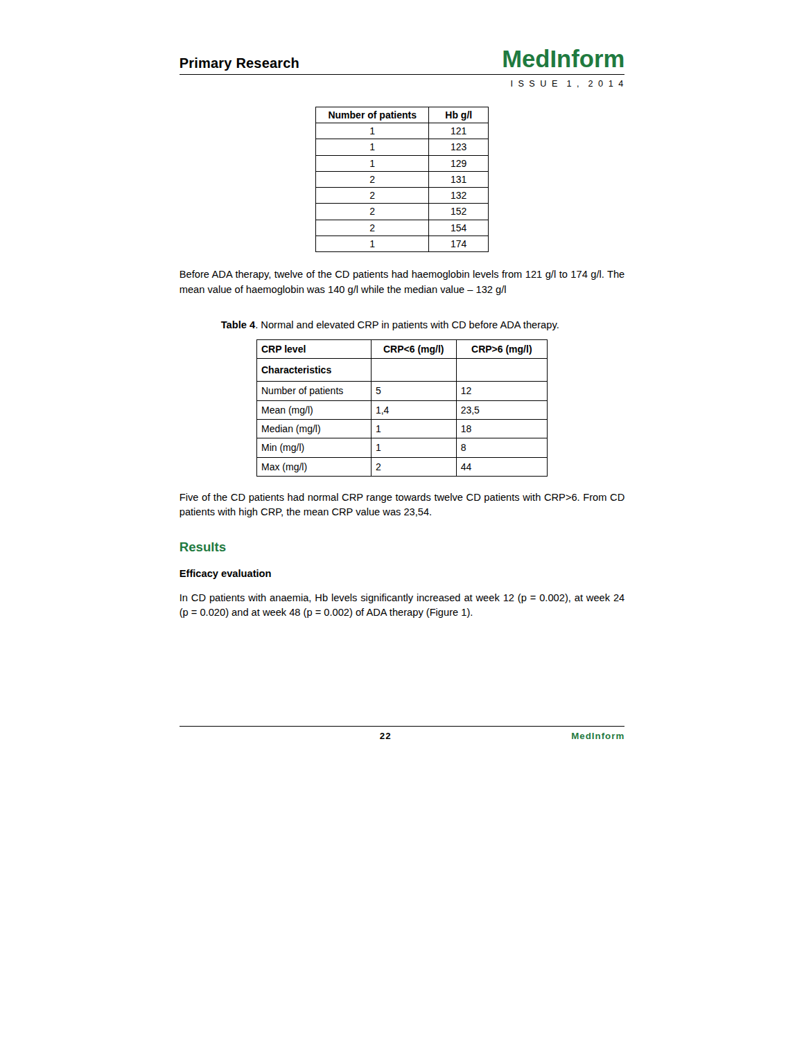Primary Research
Med Inform
I S S U E 1 , 2 0 1 4
| Number of patients | Hb g/l |
| --- | --- |
| 1 | 121 |
| 1 | 123 |
| 1 | 129 |
| 2 | 131 |
| 2 | 132 |
| 2 | 152 |
| 2 | 154 |
| 1 | 174 |
Before ADA therapy, twelve of the CD patients had haemoglobin levels from 121 g/l to 174 g/l. The mean value of haemoglobin was 140 g/l while the median value – 132 g/l
Table 4. Normal and elevated CRP in patients with CD before ADA therapy.
| CRP level | CRP<6 (mg/l) | CRP>6 (mg/l) |
| Characteristics | | |
| Number of patients | 5 | 12 |
| Mean (mg/l) | 1,4 | 23,5 |
| Median (mg/l) | 1 | 18 |
| Min (mg/l) | 1 | 8 |
| Max (mg/l) | 2 | 44 |
Five of the CD patients had normal CRP range towards twelve CD patients with CRP>6. From CD patients with high CRP, the mean CRP value was 23,54.
Results
Efficacy evaluation
In CD patients with anaemia, Hb levels significantly increased at week 12 (p = 0.002), at week 24 (p = 0.020) and at week 48 (p = 0.002) of ADA therapy (Figure 1).
22
MedInform